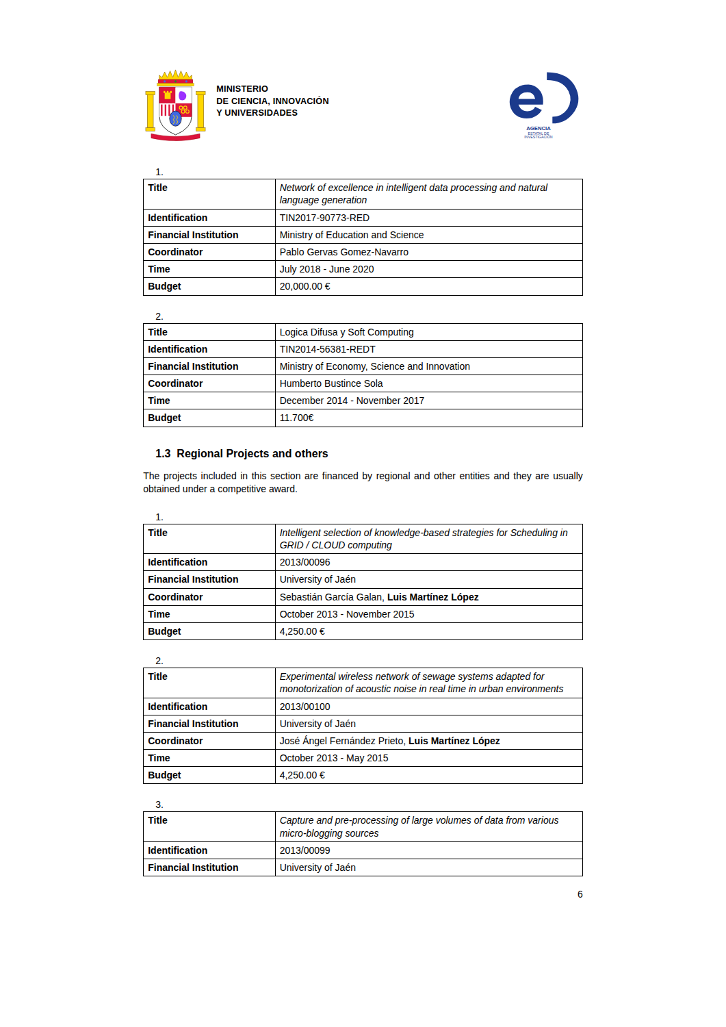MINISTERIO
DE CIENCIA, INNOVACIÓN
Y UNIVERSIDADES
AGENCIA ESTATAL DE INVESTIGACIÓN
1.
| Title | Network of excellence in intelligent data processing and natural language generation |
| Identification | TIN2017-90773-RED |
| Financial Institution | Ministry of Education and Science |
| Coordinator | Pablo Gervas Gomez-Navarro |
| Time | July 2018 - June 2020 |
| Budget | 20,000.00 € |
2.
| Title | Logica Difusa y Soft Computing |
| Identification | TIN2014-56381-REDT |
| Financial Institution | Ministry of Economy, Science and Innovation |
| Coordinator | Humberto Bustince Sola |
| Time | December 2014 - November 2017 |
| Budget | 11.700€ |
1.3 Regional Projects and others
The projects included in this section are financed by regional and other entities and they are usually obtained under a competitive award.
1.
| Title | Intelligent selection of knowledge-based strategies for Scheduling in GRID / CLOUD computing |
| Identification | 2013/00096 |
| Financial Institution | University of Jaén |
| Coordinator | Sebastián García Galan, Luis Martínez López |
| Time | October 2013 - November 2015 |
| Budget | 4,250.00 € |
2.
| Title | Experimental wireless network of sewage systems adapted for monotorization of acoustic noise in real time in urban environments |
| Identification | 2013/00100 |
| Financial Institution | University of Jaén |
| Coordinator | José Ángel Fernández Prieto, Luis Martínez López |
| Time | October 2013 - May 2015 |
| Budget | 4,250.00 € |
3.
| Title | Capture and pre-processing of large volumes of data from various micro-blogging sources |
| Identification | 2013/00099 |
| Financial Institution | University of Jaén |
6